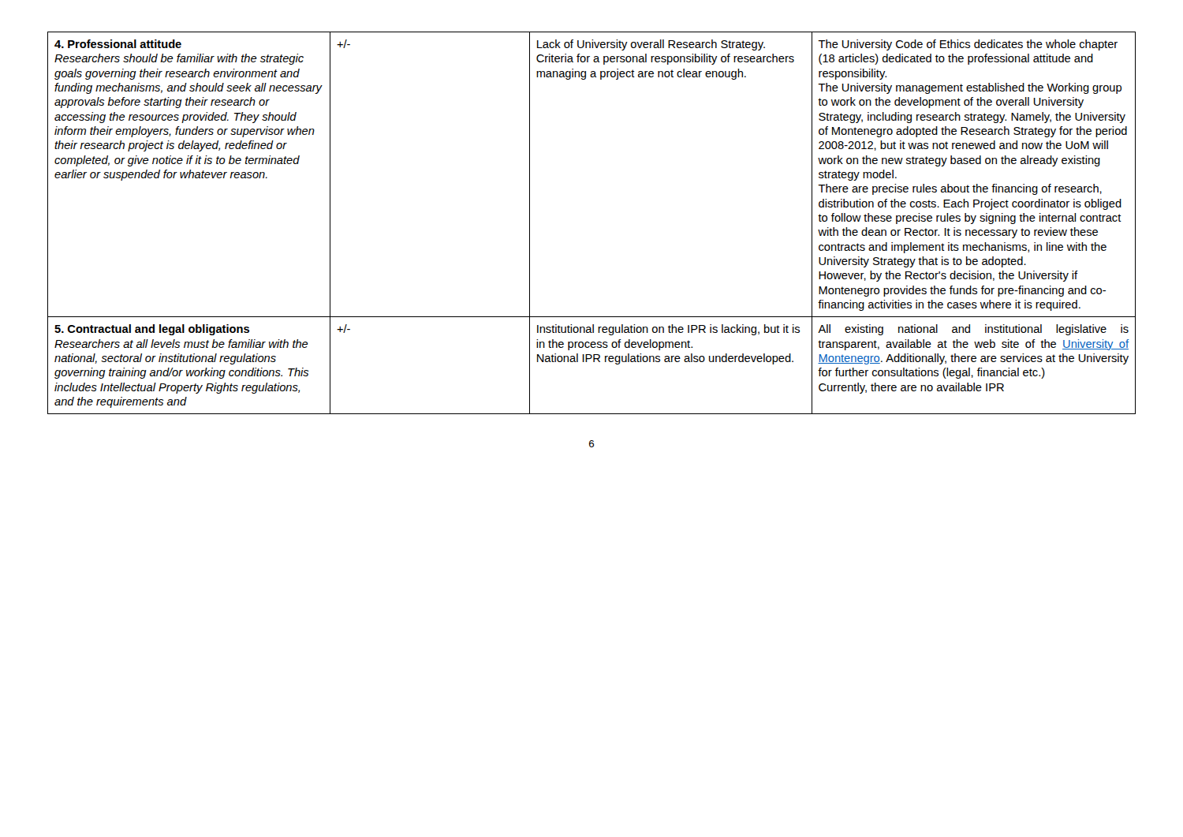| 4. Professional attitude Researchers should be familiar with the strategic goals governing their research environment and funding mechanisms, and should seek all necessary approvals before starting their research or accessing the resources provided. They should inform their employers, funders or supervisor when their research project is delayed, redefined or completed, or give notice if it is to be terminated earlier or suspended for whatever reason. | +/- | Lack of University overall Research Strategy. Criteria for a personal responsibility of researchers managing a project are not clear enough. | The University Code of Ethics dedicates the whole chapter (18 articles) dedicated to the professional attitude and responsibility. The University management established the Working group to work on the development of the overall University Strategy, including research strategy. Namely, the University of Montenegro adopted the Research Strategy for the period 2008-2012, but it was not renewed and now the UoM will work on the new strategy based on the already existing strategy model. There are precise rules about the financing of research, distribution of the costs. Each Project coordinator is obliged to follow these precise rules by signing the internal contract with the dean or Rector. It is necessary to review these contracts and implement its mechanisms, in line with the University Strategy that is to be adopted. However, by the Rector's decision, the University if Montenegro provides the funds for pre-financing and co-financing activities in the cases where it is required. |
| 5. Contractual and legal obligations Researchers at all levels must be familiar with the national, sectoral or institutional regulations governing training and/or working conditions. This includes Intellectual Property Rights regulations, and the requirements and | +/- | Institutional regulation on the IPR is lacking, but it is in the process of development. National IPR regulations are also underdeveloped. | All existing national and institutional legislative is transparent, available at the web site of the University of Montenegro . Additionally, there are services at the University for further consultations (legal, financial etc.) Currently, there are no available IPR |
6